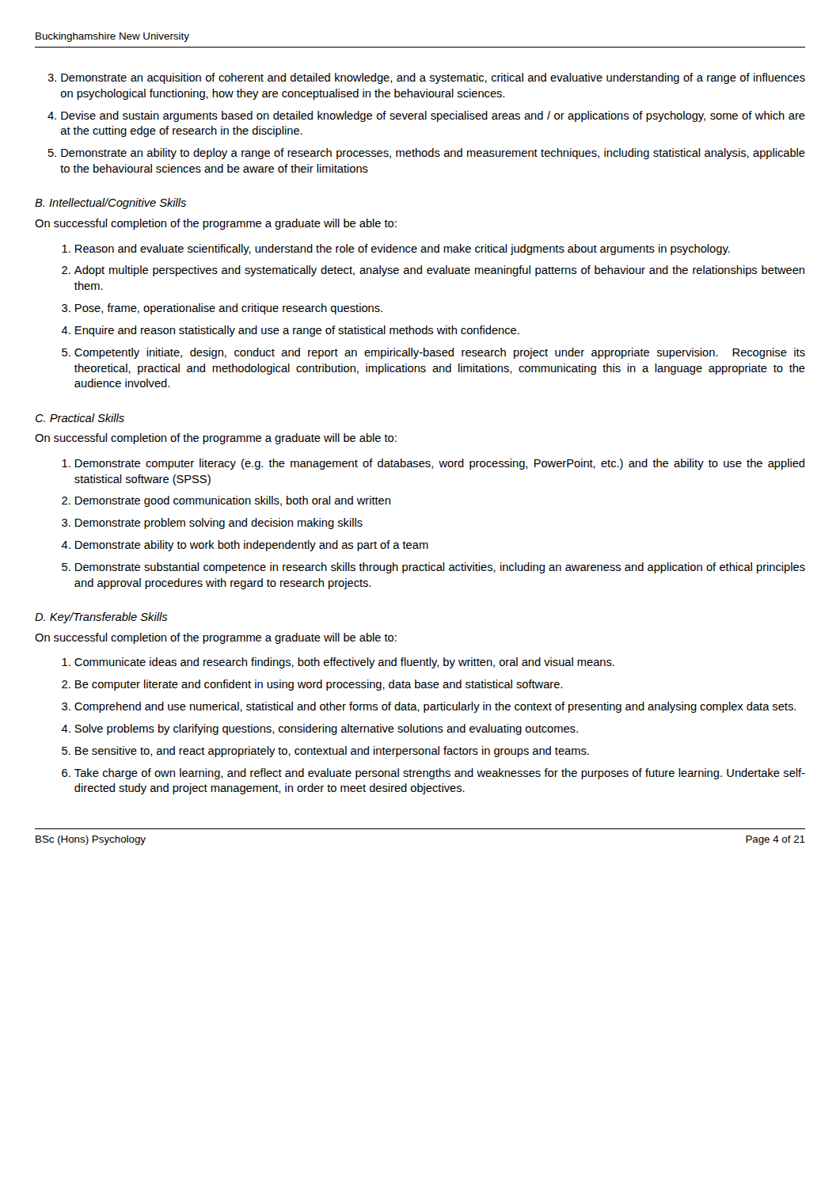Buckinghamshire New University
Demonstrate an acquisition of coherent and detailed knowledge, and a systematic, critical and evaluative understanding of a range of influences on psychological functioning, how they are conceptualised in the behavioural sciences.
Devise and sustain arguments based on detailed knowledge of several specialised areas and / or applications of psychology, some of which are at the cutting edge of research in the discipline.
Demonstrate an ability to deploy a range of research processes, methods and measurement techniques, including statistical analysis, applicable to the behavioural sciences and be aware of their limitations
B. Intellectual/Cognitive Skills
On successful completion of the programme a graduate will be able to:
Reason and evaluate scientifically, understand the role of evidence and make critical judgments about arguments in psychology.
Adopt multiple perspectives and systematically detect, analyse and evaluate meaningful patterns of behaviour and the relationships between them.
Pose, frame, operationalise and critique research questions.
Enquire and reason statistically and use a range of statistical methods with confidence.
Competently initiate, design, conduct and report an empirically-based research project under appropriate supervision. Recognise its theoretical, practical and methodological contribution, implications and limitations, communicating this in a language appropriate to the audience involved.
C. Practical Skills
On successful completion of the programme a graduate will be able to:
Demonstrate computer literacy (e.g. the management of databases, word processing, PowerPoint, etc.) and the ability to use the applied statistical software (SPSS)
Demonstrate good communication skills, both oral and written
Demonstrate problem solving and decision making skills
Demonstrate ability to work both independently and as part of a team
Demonstrate substantial competence in research skills through practical activities, including an awareness and application of ethical principles and approval procedures with regard to research projects.
D. Key/Transferable Skills
On successful completion of the programme a graduate will be able to:
Communicate ideas and research findings, both effectively and fluently, by written, oral and visual means.
Be computer literate and confident in using word processing, data base and statistical software.
Comprehend and use numerical, statistical and other forms of data, particularly in the context of presenting and analysing complex data sets.
Solve problems by clarifying questions, considering alternative solutions and evaluating outcomes.
Be sensitive to, and react appropriately to, contextual and interpersonal factors in groups and teams.
Take charge of own learning, and reflect and evaluate personal strengths and weaknesses for the purposes of future learning. Undertake self-directed study and project management, in order to meet desired objectives.
BSc (Hons) Psychology Page 4 of 21